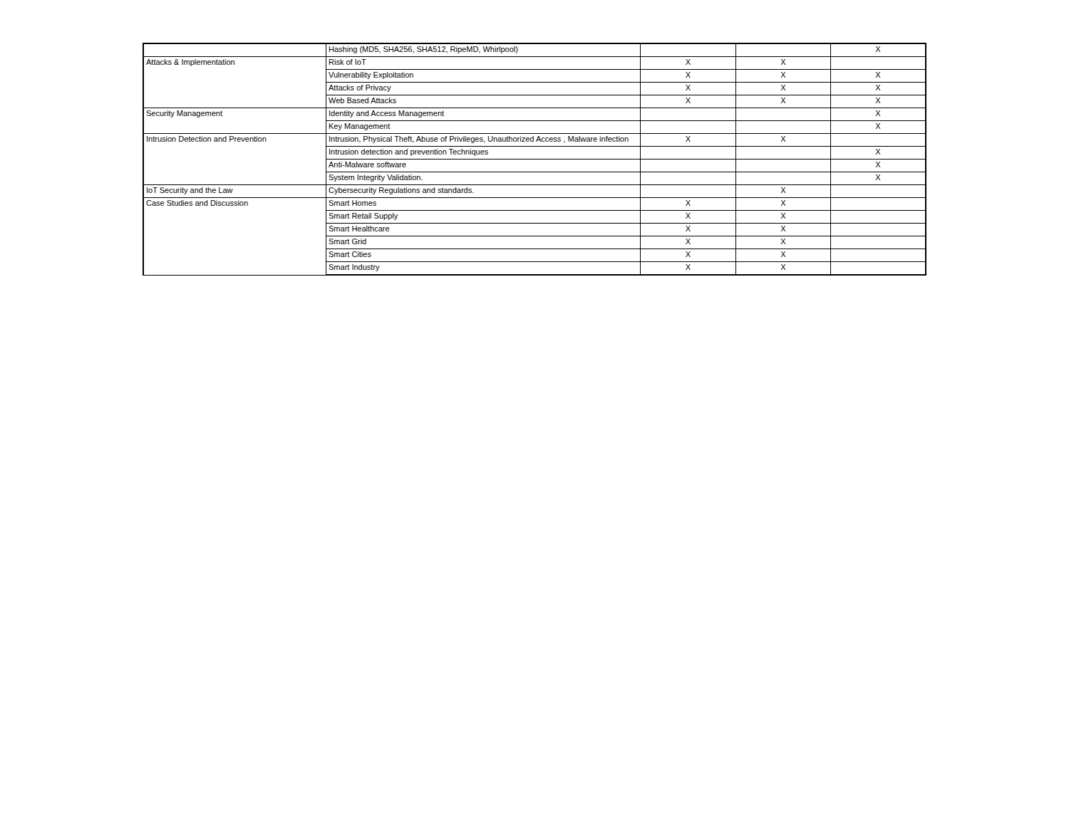| | Hashing (MD5, SHA256, SHA512, RipeMD, Whirlpool) | | | X |
| Attacks & Implementation | Risk of IoT | X | X | |
| Vulnerability Exploitation | X | X | X |
| Attacks of Privacy | X | X | X |
| Web Based Attacks | X | X | X |
| Security Management | Identity and Access Management | | | X |
| Key Management | | | X |
| Intrusion Detection and Prevention | Intrusion, Physical Theft, Abuse of Privileges, Unauthorized Access , Malware infection | X | X | |
| Intrusion detection and prevention Techniques | | | X |
| Anti-Malware software | | | X |
| System Integrity Validation. | | | X |
| IoT Security and the Law | Cybersecurity Regulations and standards. | | X | |
| Case Studies and Discussion | Smart Homes | X | X | |
| Smart Retail Supply | X | X | |
| Smart Healthcare | X | X | |
| Smart Grid | X | X | |
| Smart Cities | X | X | |
| Smart Industry | X | X | |